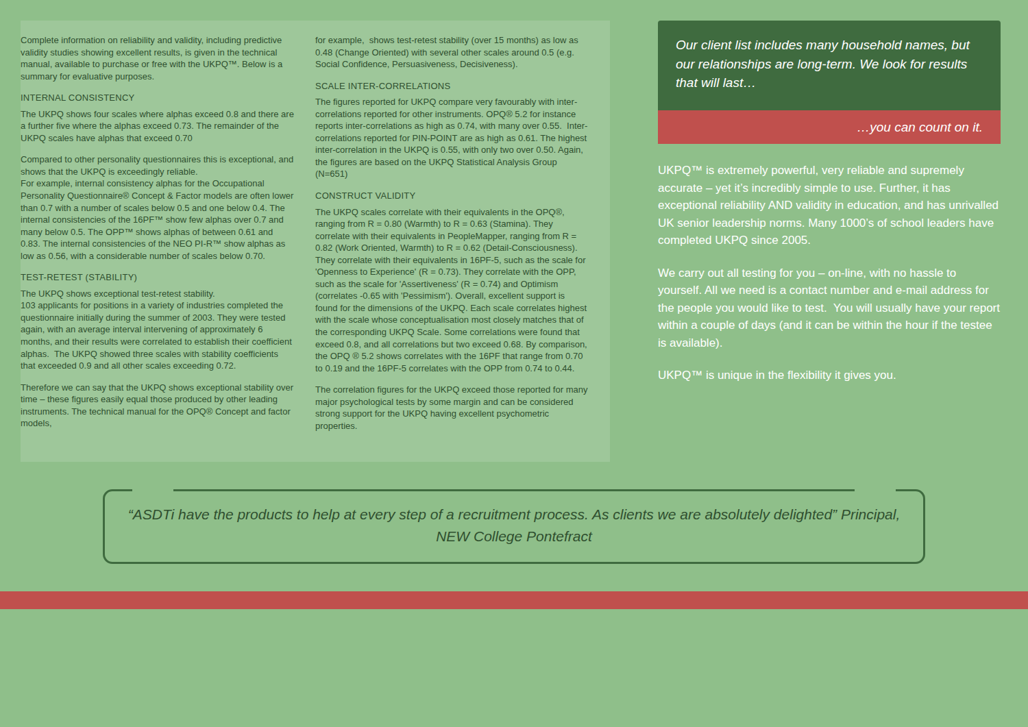Complete information on reliability and validity, including predictive validity studies showing excellent results, is given in the technical manual, available to purchase or free with the UKPQ™. Below is a summary for evaluative purposes.
Internal Consistency
The UKPQ shows four scales where alphas exceed 0.8 and there are a further five where the alphas exceed 0.73. The remainder of the UKPQ scales have alphas that exceed 0.70
Compared to other personality questionnaires this is exceptional, and shows that the UKPQ is exceedingly reliable.
For example, internal consistency alphas for the Occupational Personality Questionnaire® Concept & Factor models are often lower than 0.7 with a number of scales below 0.5 and one below 0.4. The internal consistencies of the 16PF™ show few alphas over 0.7 and many below 0.5. The OPP™ shows alphas of between 0.61 and 0.83. The internal consistencies of the NEO PI-R™ show alphas as low as 0.56, with a considerable number of scales below 0.70.
Test-Retest (Stability)
The UKPQ shows exceptional test-retest stability.
103 applicants for positions in a variety of industries completed the questionnaire initially during the summer of 2003. They were tested again, with an average interval intervening of approximately 6 months, and their results were correlated to establish their coefficient alphas. The UKPQ showed three scales with stability coefficients that exceeded 0.9 and all other scales exceeding 0.72.
Therefore we can say that the UKPQ shows exceptional stability over time – these figures easily equal those produced by other leading instruments. The technical manual for the OPQ® Concept and factor models,
for example, shows test-retest stability (over 15 months) as low as 0.48 (Change Oriented) with several other scales around 0.5 (e.g. Social Confidence, Persuasiveness, Decisiveness).
Scale Inter-Correlations
The figures reported for UKPQ compare very favourably with inter-correlations reported for other instruments. OPQ® 5.2 for instance reports inter-correlations as high as 0.74, with many over 0.55. Inter-correlations reported for PIN-POINT are as high as 0.61. The highest inter-correlation in the UKPQ is 0.55, with only two over 0.50. Again, the figures are based on the UKPQ Statistical Analysis Group (N=651)
Construct Validity
The UKPQ scales correlate with their equivalents in the OPQ®, ranging from R = 0.80 (Warmth) to R = 0.63 (Stamina). They correlate with their equivalents in PeopleMapper, ranging from R = 0.82 (Work Oriented, Warmth) to R = 0.62 (Detail-Consciousness). They correlate with their equivalents in 16PF-5, such as the scale for 'Openness to Experience' (R = 0.73). They correlate with the OPP, such as the scale for 'Assertiveness' (R = 0.74) and Optimism (correlates -0.65 with 'Pessimism'). Overall, excellent support is found for the dimensions of the UKPQ. Each scale correlates highest with the scale whose conceptualisation most closely matches that of the corresponding UKPQ Scale. Some correlations were found that exceed 0.8, and all correlations but two exceed 0.68. By comparison, the OPQ ® 5.2 shows correlates with the 16PF that range from 0.70 to 0.19 and the 16PF-5 correlates with the OPP from 0.74 to 0.44.
The correlation figures for the UKPQ exceed those reported for many major psychological tests by some margin and can be considered strong support for the UKPQ having excellent psychometric properties.
Our client list includes many household names, but our relationships are long-term. We look for results that will last…
…you can count on it.
UKPQ™ is extremely powerful, very reliable and supremely accurate – yet it’s incredibly simple to use. Further, it has exceptional reliability AND validity in education, and has unrivalled UK senior leadership norms. Many 1000’s of school leaders have completed UKPQ since 2005.
We carry out all testing for you – on-line, with no hassle to yourself. All we need is a contact number and e-mail address for the people you would like to test. You will usually have your report within a couple of days (and it can be within the hour if the testee is available).
UKPQ™ is unique in the flexibility it gives you.
“ASDTi have the products to help at every step of a recruitment process. As clients we are absolutely delighted” Principal, NEW College Pontefract